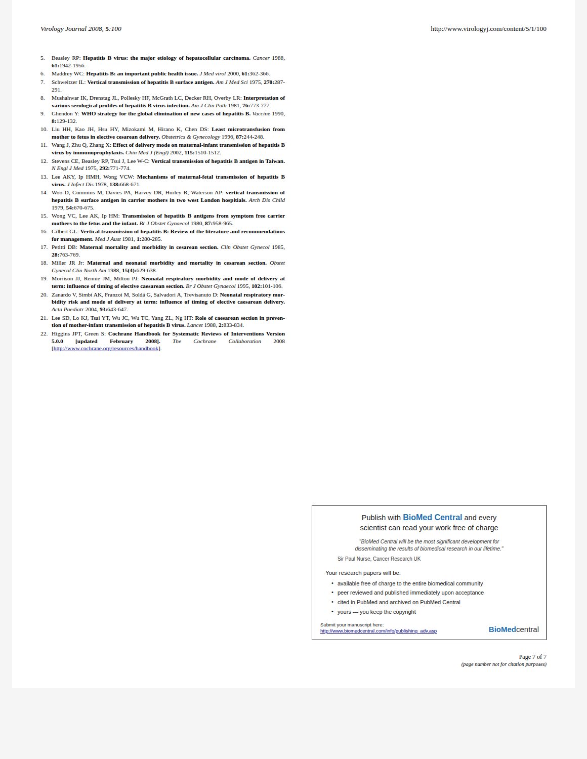Virology Journal 2008, 5:100
http://www.virologyj.com/content/5/1/100
5. Beasley RP: Hepatitis B virus: the major etiology of hepatocellular carcinoma. Cancer 1988, 61: 1942-1956.
6. Maddrey WC: Hepatitis B: an important public health issue. J Med virol 2000, 61: 362-366.
7. Schweitzer IL: Vertical transmission of hepatitis B surface antigen. Am J Med Sci 1975, 270: 287-291.
8. Mushahwar IK, Drenstag JL, Pollesky HF, McGrath LC, Decker RH, Overby LR: Interpretation of various serological profiles of hepatitis B virus infection. Am J Clin Path 1981, 76: 773-777.
9. Ghendon Y: WHO strategy for the global elimination of new cases of hepatitis B. Vaccine 1990, 8: 129-132.
10. Liu HH, Kao JH, Hsu HY, Mizokami M, Hirano K, Chen DS: Least microtransfusion from mother to fetus in elective cesarean delivery. Obstetrics & Gynecology 1996, 87: 244-248.
11. Wang J, Zhu Q, Zhang X: Effect of delivery mode on maternal-infant transmission of hepatitis B virus by immunoprophylaxis. Chin Med J (Engl) 2002, 115: 1510-1512.
12. Stevens CE, Beasley RP, Tsui J, Lee W-C: Vertical transmission of hepatitis B antigen in Taiwan. N Engl J Med 1975, 292: 771-774.
13. Lee AKY, Ip HMH, Wong VCW: Mechanisms of maternal-fetal transmission of hepatitis B virus. J Infect Dis 1978, 138: 668-671.
14. Woo D, Cummins M, Davies PA, Harvey DR, Hurley R, Waterson AP: vertical transmission of hepatitis B surface antigen in carrier mothers in two west London hospitials. Arch Dis Child 1979, 54: 670-675.
15. Wong VC, Lee AK, Ip HM: Transmission of hepatitis B antigens from symptom free carrier mothers to the fetus and the infant. Br J Obstet Gynaecol 1980, 87: 958-965.
16. Gilbert GL: Vertical transmission of hepatitis B: Review of the literature and recommendations for management. Med J Aust 1981, 1: 280-285.
17. Petitti DB: Maternal mortality and morbidity in cesarean section. Clin Obstet Gynecol 1985, 28: 763-769.
18. Miller JR Jr: Maternal and neonatal morbidity and mortality in cesarean section. Obstet Gynecol Clin North Am 1988, 15(4): 629-638.
19. Morrison JJ, Rennie JM, Milton PJ: Neonatal respiratory morbidity and mode of delivery at term: influence of timing of elective caesarean section. Br J Obstet Gynaecol 1995, 102: 101-106.
20. Zanardo V, Simbi AK, Franzoi M, Soldá G, Salvadori A, Trevisanuto D: Neonatal respiratory morbidity risk and mode of delivery at term: influence of timing of elective caesarean delivery. Acta Paediatr 2004, 93: 643-647.
21. Lee SD, Lo KJ, Tsai YT, Wu JC, Wu TC, Yang ZL, Ng HT: Role of caesarean section in prevention of mother-infant transmission of hepatitis B virus. Lancet 1988, 2: 833-834.
22. Higgins JPT, Green S: Cochrane Handbook for Systematic Reviews of Interventions Version 5.0.0 [updated February 2008]. The Cochrane Collaboration 2008 [http://www.cochrane.org/resources/handbook].
Publish with Bio Med Central and every
scientist can read your work free of charge
"BioMed Central will be the most significant development for
disseminating the results of biomedical research in our lifetime."
Sir Paul Nurse, Cancer Research UK
Your research papers will be:
available free of charge to the entire biomedical community
peer reviewed and published immediately upon acceptance
cited in PubMed and archived on PubMed Central
yours — you keep the copyright
Submit your manuscript here:
http://www.biomedcentral.com/info/publishing_adv.asp
BioMed central
Page 7 of 7
(page number not for citation purposes)